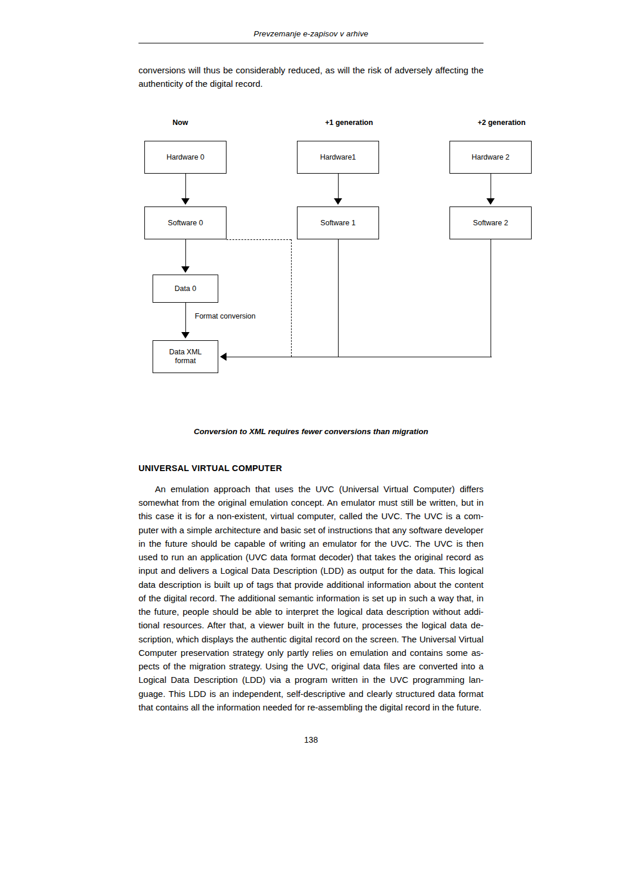Prevzemanje e-zapisov v arhive
conversions will thus be considerably reduced, as will the risk of adversely affecting the authenticity of the digital record.
Now
+1 generation
+2 generation
Hardware 0
Hardware1
Hardware 2
Software 0
Software 1
Software 2
Data 0
Format conversion
Data XML
format
Conversion to XML requires fewer conversions than migration
Universal Virtual Computer
An emulation approach that uses the UVC (Universal Virtual Computer) differs somewhat from the original emulation concept. An emulator must still be written, but in this case it is for a non-existent, virtual computer, called the UVC. The UVC is a computer with a simple architecture and basic set of instructions that any software developer in the future should be capable of writing an emulator for the UVC. The UVC is then used to run an application (UVC data format decoder) that takes the original record as input and delivers a Logical Data Description (LDD) as output for the data. This logical data description is built up of tags that provide additional information about the content of the digital record. The additional semantic information is set up in such a way that, in the future, people should be able to interpret the logical data description without additional resources. After that, a viewer built in the future, processes the logical data description, which displays the authentic digital record on the screen. The Universal Virtual Computer preservation strategy only partly relies on emulation and contains some aspects of the migration strategy. Using the UVC, original data files are converted into a Logical Data Description (LDD) via a program written in the UVC programming language. This LDD is an independent, self-descriptive and clearly structured data format that contains all the information needed for re-assembling the digital record in the future.
138